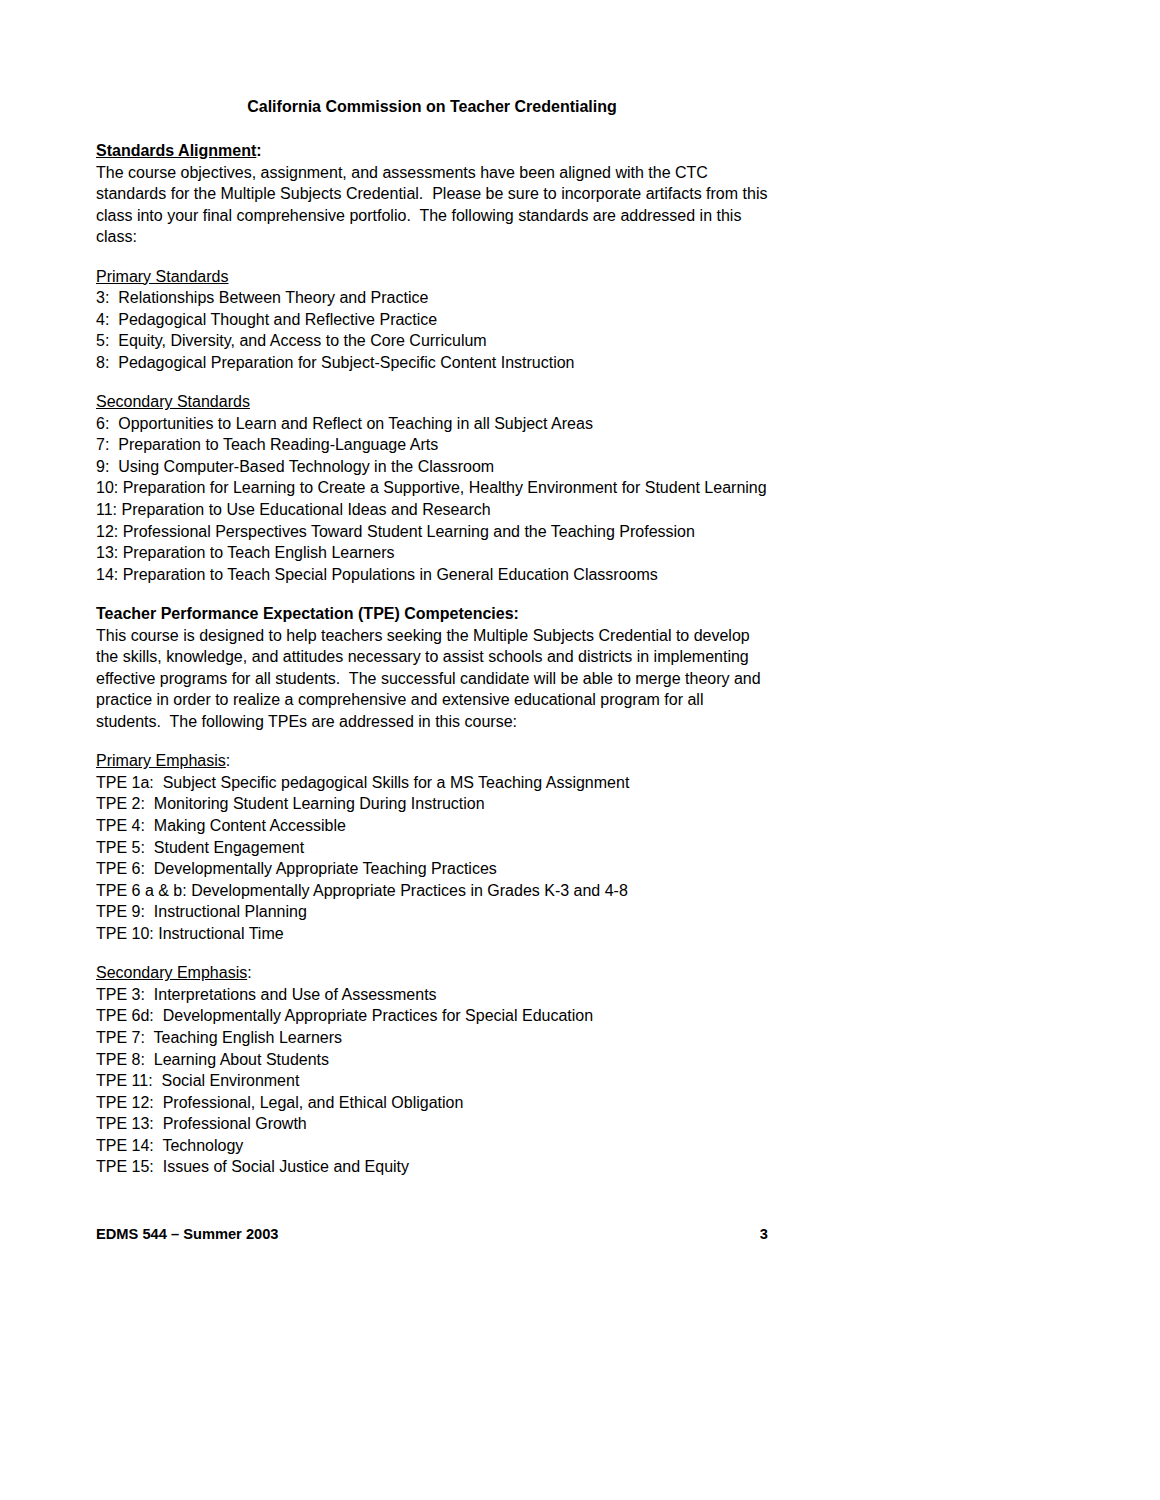California Commission on Teacher Credentialing
Standards Alignment:
The course objectives, assignment, and assessments have been aligned with the CTC standards for the Multiple Subjects Credential. Please be sure to incorporate artifacts from this class into your final comprehensive portfolio. The following standards are addressed in this class:
Primary Standards
3: Relationships Between Theory and Practice
4: Pedagogical Thought and Reflective Practice
5: Equity, Diversity, and Access to the Core Curriculum
8: Pedagogical Preparation for Subject-Specific Content Instruction
Secondary Standards
6: Opportunities to Learn and Reflect on Teaching in all Subject Areas
7: Preparation to Teach Reading-Language Arts
9: Using Computer-Based Technology in the Classroom
10: Preparation for Learning to Create a Supportive, Healthy Environment for Student Learning
11: Preparation to Use Educational Ideas and Research
12: Professional Perspectives Toward Student Learning and the Teaching Profession
13: Preparation to Teach English Learners
14: Preparation to Teach Special Populations in General Education Classrooms
Teacher Performance Expectation (TPE) Competencies:
This course is designed to help teachers seeking the Multiple Subjects Credential to develop the skills, knowledge, and attitudes necessary to assist schools and districts in implementing effective programs for all students. The successful candidate will be able to merge theory and practice in order to realize a comprehensive and extensive educational program for all students. The following TPEs are addressed in this course:
Primary Emphasis:
TPE 1a: Subject Specific pedagogical Skills for a MS Teaching Assignment
TPE 2: Monitoring Student Learning During Instruction
TPE 4: Making Content Accessible
TPE 5: Student Engagement
TPE 6: Developmentally Appropriate Teaching Practices
TPE 6 a & b: Developmentally Appropriate Practices in Grades K-3 and 4-8
TPE 9: Instructional Planning
TPE 10: Instructional Time
Secondary Emphasis:
TPE 3: Interpretations and Use of Assessments
TPE 6d: Developmentally Appropriate Practices for Special Education
TPE 7: Teaching English Learners
TPE 8: Learning About Students
TPE 11: Social Environment
TPE 12: Professional, Legal, and Ethical Obligation
TPE 13: Professional Growth
TPE 14: Technology
TPE 15: Issues of Social Justice and Equity
EDMS 544 – Summer 2003 3